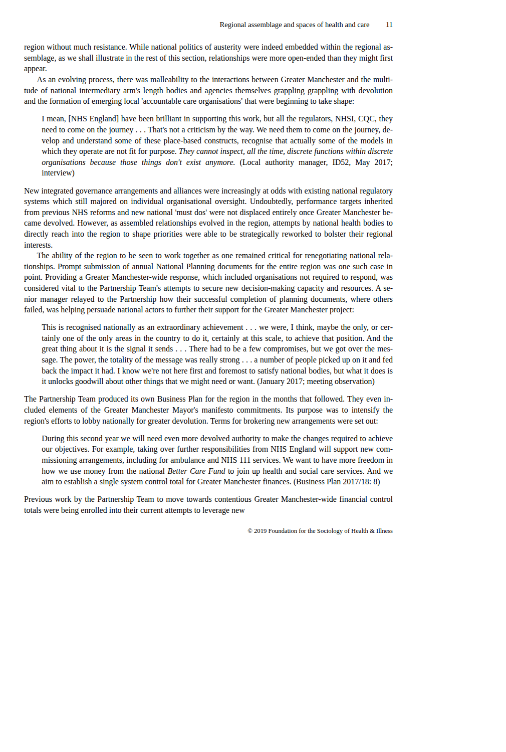Regional assemblage and spaces of health and care11
region without much resistance. While national politics of austerity were indeed embedded within the regional assemblage, as we shall illustrate in the rest of this section, relationships were more open-ended than they might first appear.
As an evolving process, there was malleability to the interactions between Greater Manchester and the multitude of national intermediary arm's length bodies and agencies themselves grappling grappling with devolution and the formation of emerging local 'accountable care organisations' that were beginning to take shape:
I mean, [NHS England] have been brilliant in supporting this work, but all the regulators, NHSI, CQC, they need to come on the journey . . . That's not a criticism by the way. We need them to come on the journey, develop and understand some of these place-based constructs, recognise that actually some of the models in which they operate are not fit for purpose. They cannot inspect, all the time, discrete functions within discrete organisations because those things don't exist anymore. (Local authority manager, ID52, May 2017; interview)
New integrated governance arrangements and alliances were increasingly at odds with existing national regulatory systems which still majored on individual organisational oversight. Undoubtedly, performance targets inherited from previous NHS reforms and new national 'must dos' were not displaced entirely once Greater Manchester became devolved. However, as assembled relationships evolved in the region, attempts by national health bodies to directly reach into the region to shape priorities were able to be strategically reworked to bolster their regional interests.
The ability of the region to be seen to work together as one remained critical for renegotiating national relationships. Prompt submission of annual National Planning documents for the entire region was one such case in point. Providing a Greater Manchester-wide response, which included organisations not required to respond, was considered vital to the Partnership Team's attempts to secure new decision-making capacity and resources. A senior manager relayed to the Partnership how their successful completion of planning documents, where others failed, was helping persuade national actors to further their support for the Greater Manchester project:
This is recognised nationally as an extraordinary achievement . . . we were, I think, maybe the only, or certainly one of the only areas in the country to do it, certainly at this scale, to achieve that position. And the great thing about it is the signal it sends . . . There had to be a few compromises, but we got over the message. The power, the totality of the message was really strong . . . a number of people picked up on it and fed back the impact it had. I know we're not here first and foremost to satisfy national bodies, but what it does is it unlocks goodwill about other things that we might need or want. (January 2017; meeting observation)
The Partnership Team produced its own Business Plan for the region in the months that followed. They even included elements of the Greater Manchester Mayor's manifesto commitments. Its purpose was to intensify the region's efforts to lobby nationally for greater devolution. Terms for brokering new arrangements were set out:
During this second year we will need even more devolved authority to make the changes required to achieve our objectives. For example, taking over further responsibilities from NHS England will support new commissioning arrangements, including for ambulance and NHS 111 services. We want to have more freedom in how we use money from the national Better Care Fund to join up health and social care services. And we aim to establish a single system control total for Greater Manchester finances. (Business Plan 2017/18: 8)
Previous work by the Partnership Team to move towards contentious Greater Manchester-wide financial control totals were being enrolled into their current attempts to leverage new
© 2019 Foundation for the Sociology of Health & Illness